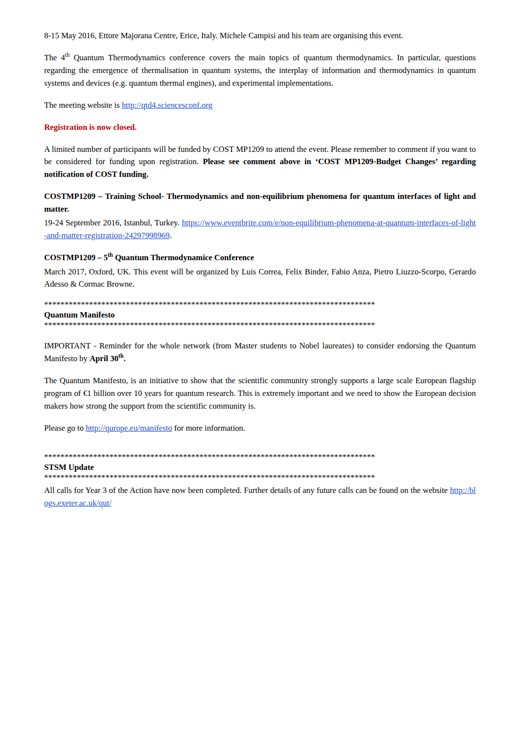8-15 May 2016, Ettore Majorana Centre, Erice, Italy. Michele Campisi and his team are organising this event.
The 4th Quantum Thermodynamics conference covers the main topics of quantum thermodynamics. In particular, questions regarding the emergence of thermalisation in quantum systems, the interplay of information and thermodynamics in quantum systems and devices (e.g. quantum thermal engines), and experimental implementations.
The meeting website is http://qtd4.sciencesconf.org
Registration is now closed.
A limited number of participants will be funded by COST MP1209 to attend the event. Please remember to comment if you want to be considered for funding upon registration. Please see comment above in ‘COST MP1209-Budget Changes’ regarding notification of COST funding.
COSTMP1209 – Training School- Thermodynamics and non-equilibrium phenomena for quantum interfaces of light and matter.
19-24 September 2016, Istanbul, Turkey. https://www.eventbrite.com/e/non-equilibrium-phenomena-at-quantum-interfaces-of-light-and-matter-registration-24297998969.
COSTMP1209 – 5th Quantum Thermodynamice Conference
March 2017, Oxford, UK. This event will be organized by Luis Correa, Felix Binder, Fabio Anza, Pietro Liuzzo-Scorpo, Gerardo Adesso & Cormac Browne.
*********************************************************************************
Quantum Manifesto
*********************************************************************************
IMPORTANT - Reminder for the whole network (from Master students to Nobel laureates) to consider endorsing the Quantum Manifesto by April 30th.
The Quantum Manifesto, is an initiative to show that the scientific community strongly supports a large scale European flagship program of €1 billion over 10 years for quantum research. This is extremely important and we need to show the European decision makers how strong the support from the scientific community is.
Please go to http://qurope.eu/manifesto for more information.
*********************************************************************************
STSM Update
*********************************************************************************
All calls for Year 3 of the Action have now been completed. Further details of any future calls can be found on the website http://blogs.exeter.ac.uk/qut/